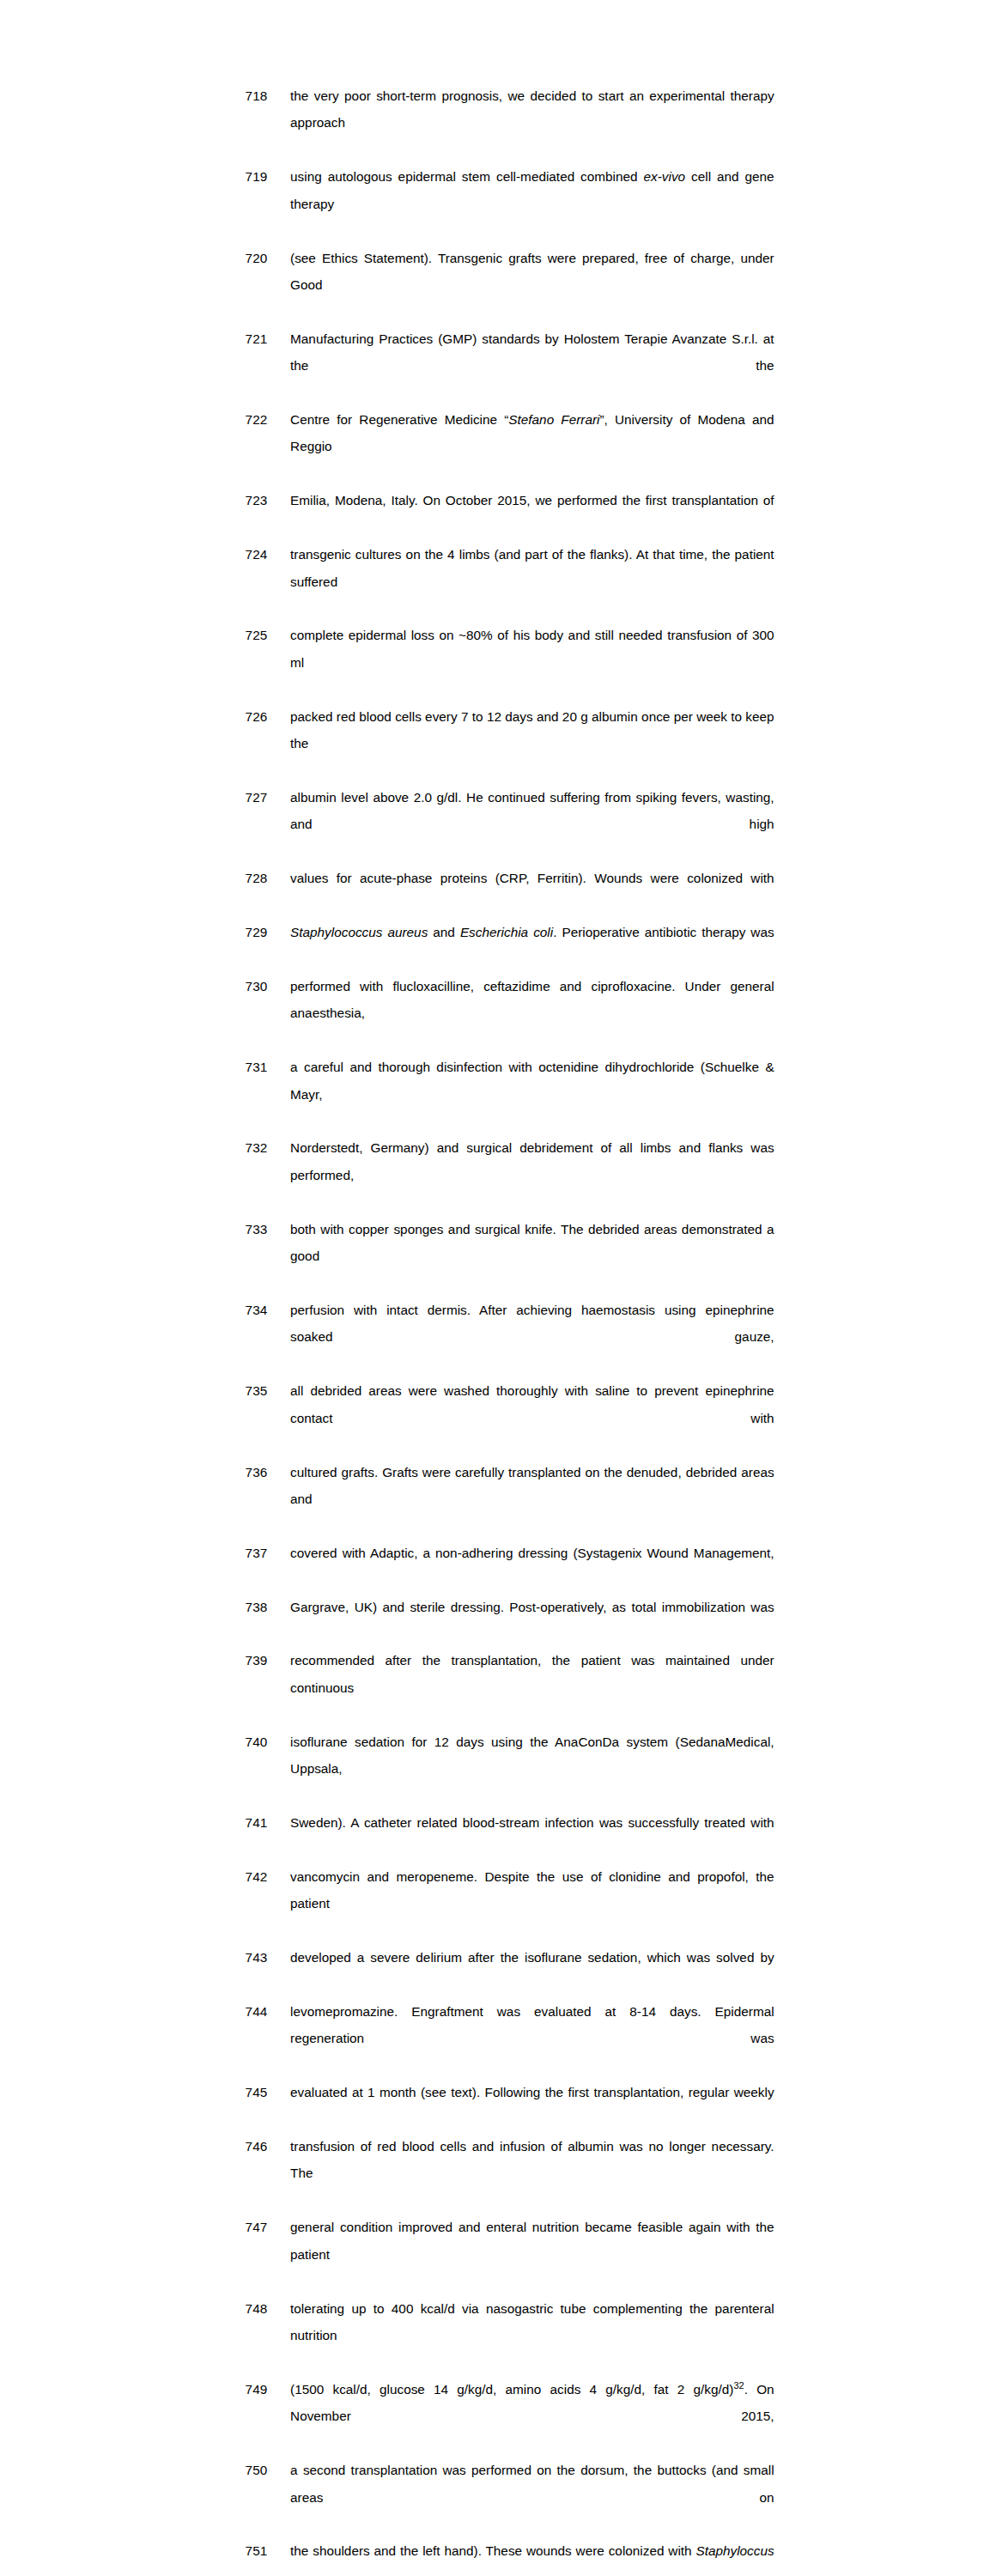718
the very poor short-term prognosis, we decided to start an experimental therapy approach
719
using autologous epidermal stem cell-mediated combined ex-vivo cell and gene therapy
720
(see Ethics Statement). Transgenic grafts were prepared, free of charge, under Good
721
Manufacturing Practices (GMP) standards by Holostem Terapie Avanzate S.r.l. at the the
722
Centre for Regenerative Medicine “Stefano Ferrari”, University of Modena and Reggio
723
Emilia, Modena, Italy. On October 2015, we performed the first transplantation of
724
transgenic cultures on the 4 limbs (and part of the flanks). At that time, the patient suffered
725
complete epidermal loss on ~80% of his body and still needed transfusion of 300 ml
726
packed red blood cells every 7 to 12 days and 20 g albumin once per week to keep the
727
albumin level above 2.0 g/dl. He continued suffering from spiking fevers, wasting, and high
728
values for acute-phase proteins (CRP, Ferritin). Wounds were colonized with
729
Staphylococcus aureus and Escherichia coli. Perioperative antibiotic therapy was
730
performed with flucloxacilline, ceftazidime and ciprofloxacine. Under general anaesthesia,
731
a careful and thorough disinfection with octenidine dihydrochloride (Schuelke & Mayr,
732
Norderstedt, Germany) and surgical debridement of all limbs and flanks was performed,
733
both with copper sponges and surgical knife. The debrided areas demonstrated a good
734
perfusion with intact dermis. After achieving haemostasis using epinephrine soaked gauze,
735
all debrided areas were washed thoroughly with saline to prevent epinephrine contact with
736
cultured grafts. Grafts were carefully transplanted on the denuded, debrided areas and
737
covered with Adaptic, a non-adhering dressing (Systagenix Wound Management,
738
Gargrave, UK) and sterile dressing. Post-operatively, as total immobilization was
739
recommended after the transplantation, the patient was maintained under continuous
740
isoflurane sedation for 12 days using the AnaConDa system (SedanaMedical, Uppsala,
741
Sweden). A catheter related blood-stream infection was successfully treated with
742
vancomycin and meropeneme. Despite the use of clonidine and propofol, the patient
743
developed a severe delirium after the isoflurane sedation, which was solved by
744
levomepromazine. Engraftment was evaluated at 8-14 days. Epidermal regeneration was
745
evaluated at 1 month (see text). Following the first transplantation, regular weekly
746
transfusion of red blood cells and infusion of albumin was no longer necessary. The
747
general condition improved and enteral nutrition became feasible again with the patient
748
tolerating up to 400 kcal/d via nasogastric tube complementing the parenteral nutrition
749
(1500 kcal/d, glucose 14 g/kg/d, amino acids 4 g/kg/d, fat 2 g/kg/d)32. On November 2015,
750
a second transplantation was performed on the dorsum, the buttocks (and small areas on
751
the shoulders and the left hand). These wounds were colonized with Staphyloccus
21